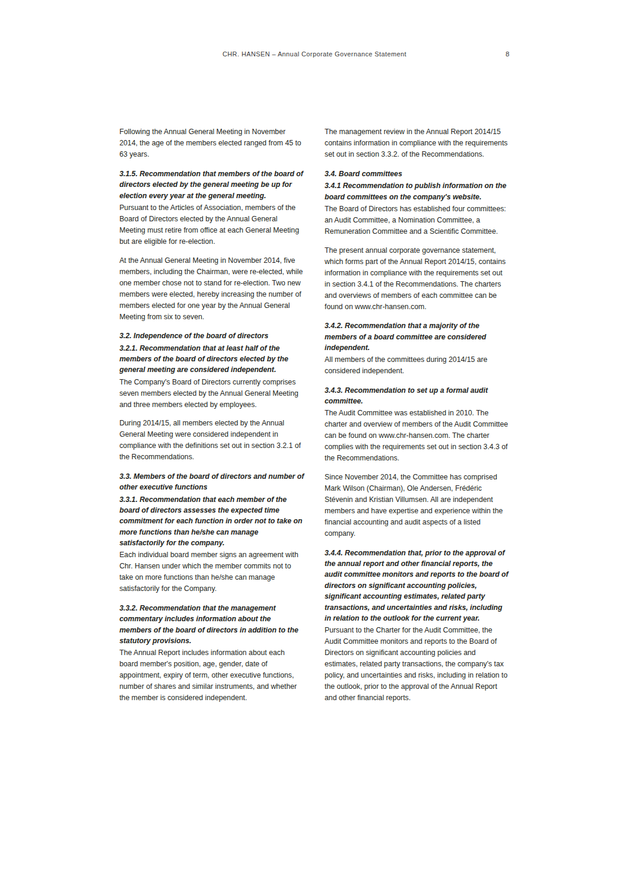CHR. HANSEN – Annual Corporate Governance Statement
8
Following the Annual General Meeting in November 2014, the age of the members elected ranged from 45 to 63 years.
3.1.5. Recommendation that members of the board of directors elected by the general meeting be up for election every year at the general meeting.
Pursuant to the Articles of Association, members of the Board of Directors elected by the Annual General Meeting must retire from office at each General Meeting but are eligible for re-election.
At the Annual General Meeting in November 2014, five members, including the Chairman, were re-elected, while one member chose not to stand for re-election. Two new members were elected, hereby increasing the number of members elected for one year by the Annual General Meeting from six to seven.
3.2. Independence of the board of directors
3.2.1. Recommendation that at least half of the members of the board of directors elected by the general meeting are considered independent.
The Company's Board of Directors currently comprises seven members elected by the Annual General Meeting and three members elected by employees.
During 2014/15, all members elected by the Annual General Meeting were considered independent in compliance with the definitions set out in section 3.2.1 of the Recommendations.
3.3. Members of the board of directors and number of other executive functions
3.3.1. Recommendation that each member of the board of directors assesses the expected time commitment for each function in order not to take on more functions than he/she can manage satisfactorily for the company.
Each individual board member signs an agreement with Chr. Hansen under which the member commits not to take on more functions than he/she can manage satisfactorily for the Company.
3.3.2. Recommendation that the management commentary includes information about the members of the board of directors in addition to the statutory provisions.
The Annual Report includes information about each board member's position, age, gender, date of appointment, expiry of term, other executive functions, number of shares and similar instruments, and whether the member is considered independent.
The management review in the Annual Report 2014/15 contains information in compliance with the requirements set out in section 3.3.2. of the Recommendations.
3.4. Board committees
3.4.1 Recommendation to publish information on the board committees on the company's website.
The Board of Directors has established four committees: an Audit Committee, a Nomination Committee, a Remuneration Committee and a Scientific Committee.
The present annual corporate governance statement, which forms part of the Annual Report 2014/15, contains information in compliance with the requirements set out in section 3.4.1 of the Recommendations. The charters and overviews of members of each committee can be found on www.chr-hansen.com.
3.4.2. Recommendation that a majority of the members of a board committee are considered independent.
All members of the committees during 2014/15 are considered independent.
3.4.3. Recommendation to set up a formal audit committee.
The Audit Committee was established in 2010. The charter and overview of members of the Audit Committee can be found on www.chr-hansen.com. The charter complies with the requirements set out in section 3.4.3 of the Recommendations.
Since November 2014, the Committee has comprised Mark Wilson (Chairman), Ole Andersen, Frédéric Stévenin and Kristian Villumsen. All are independent members and have expertise and experience within the financial accounting and audit aspects of a listed company.
3.4.4. Recommendation that, prior to the approval of the annual report and other financial reports, the audit committee monitors and reports to the board of directors on significant accounting policies, significant accounting estimates, related party transactions, and uncertainties and risks, including in relation to the outlook for the current year.
Pursuant to the Charter for the Audit Committee, the Audit Committee monitors and reports to the Board of Directors on significant accounting policies and estimates, related party transactions, the company's tax policy, and uncertainties and risks, including in relation to the outlook, prior to the approval of the Annual Report and other financial reports.